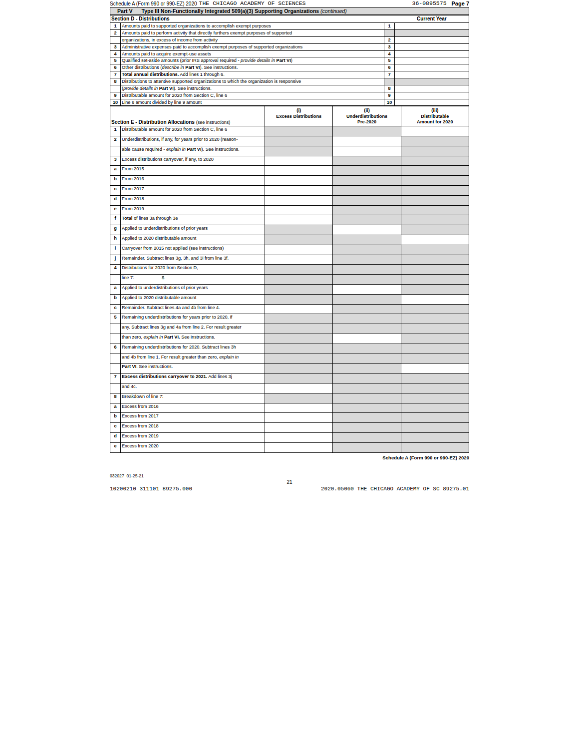Schedule A (Form 990 or 990-EZ) 2020 THE CHICAGO ACADEMY OF SCIENCES 36-0895575 Page 7
| Part V | Type III Non-Functionally Integrated 509(a)(3) Supporting Organizations (continued) |
| Section D - Distributions | Current Year |
| 1 | Amounts paid to supported organizations to accomplish exempt purposes | 1 | |
| 2 | Amounts paid to perform activity that directly furthers exempt purposes of supported | | |
| | organizations, in excess of income from activity | 2 | |
| 3 | Administrative expenses paid to accomplish exempt purposes of supported organizations | 3 | |
| 4 | Amounts paid to acquire exempt-use assets | 4 | |
| 5 | Qualified set-aside amounts (prior IRS approval required - provide details in Part VI ) | 5 | |
| 6 | Other distributions ( describe in Part VI ). See instructions. | 6 | |
| 7 | Total annual distributions. Add lines 1 through 6. | 7 | |
| 8 | Distributions to attentive supported organizations to which the organization is responsive | | |
| | ( provide details in Part VI ). See instructions. | 8 | |
| 9 | Distributable amount for 2020 from Section C, line 6 | 9 | |
| 10 | Line 8 amount divided by line 9 amount | 10 | |
| Section E - Distribution Allocations (see instructions) | (i) Excess Distributions | (ii) Underdistributions Pre-2020 | (iii) Distributable Amount for 2020 |
| 1 | Distributable amount for 2020 from Section C, line 6 | | | |
| 2 | Underdistributions, if any, for years prior to 2020 (reason- | | | |
| | able cause required - explain in Part VI ). See instructions. | | | |
| 3 | Excess distributions carryover, if any, to 2020 | | | |
| a | From 2015 | | | |
| b | From 2016 | | | |
| c | From 2017 | | | |
| d | From 2018 | | | |
| e | From 2019 | | | |
| f | Total of lines 3a through 3e | | | |
| g | Applied to underdistributions of prior years | | | |
| h | Applied to 2020 distributable amount | | | |
| i | Carryover from 2015 not applied (see instructions) | | | |
| j | Remainder. Subtract lines 3g, 3h, and 3i from line 3f. | | | |
| 4 | Distributions for 2020 from Section D, | | | |
| | line 7: $ | | | |
| a | Applied to underdistributions of prior years | | | |
| b | Applied to 2020 distributable amount | | | |
| c | Remainder. Subtract lines 4a and 4b from line 4. | | | |
| 5 | Remaining underdistributions for years prior to 2020, if | | | |
| | any. Subtract lines 3g and 4a from line 2. For result greater | | | |
| | than zero, explain in Part VI. See instructions. | | | |
| 6 | Remaining underdistributions for 2020. Subtract lines 3h | | | |
| | and 4b from line 1. For result greater than zero, explain in | | | |
| | Part VI . See instructions. | | | |
| 7 | Excess distributions carryover to 2021. Add lines 3j | | | |
| | and 4c. | | | |
| 8 | Breakdown of line 7: | | | |
| a | Excess from 2016 | | | |
| b | Excess from 2017 | | | |
| c | Excess from 2018 | | | |
| d | Excess from 2019 | | | |
| e | Excess from 2020 | | | |
Schedule A (Form 990 or 990-EZ) 2020
032027 01-25-21
21
10200210 311101 89275.000 2020.05060 THE CHICAGO ACADEMY OF SC 89275.01